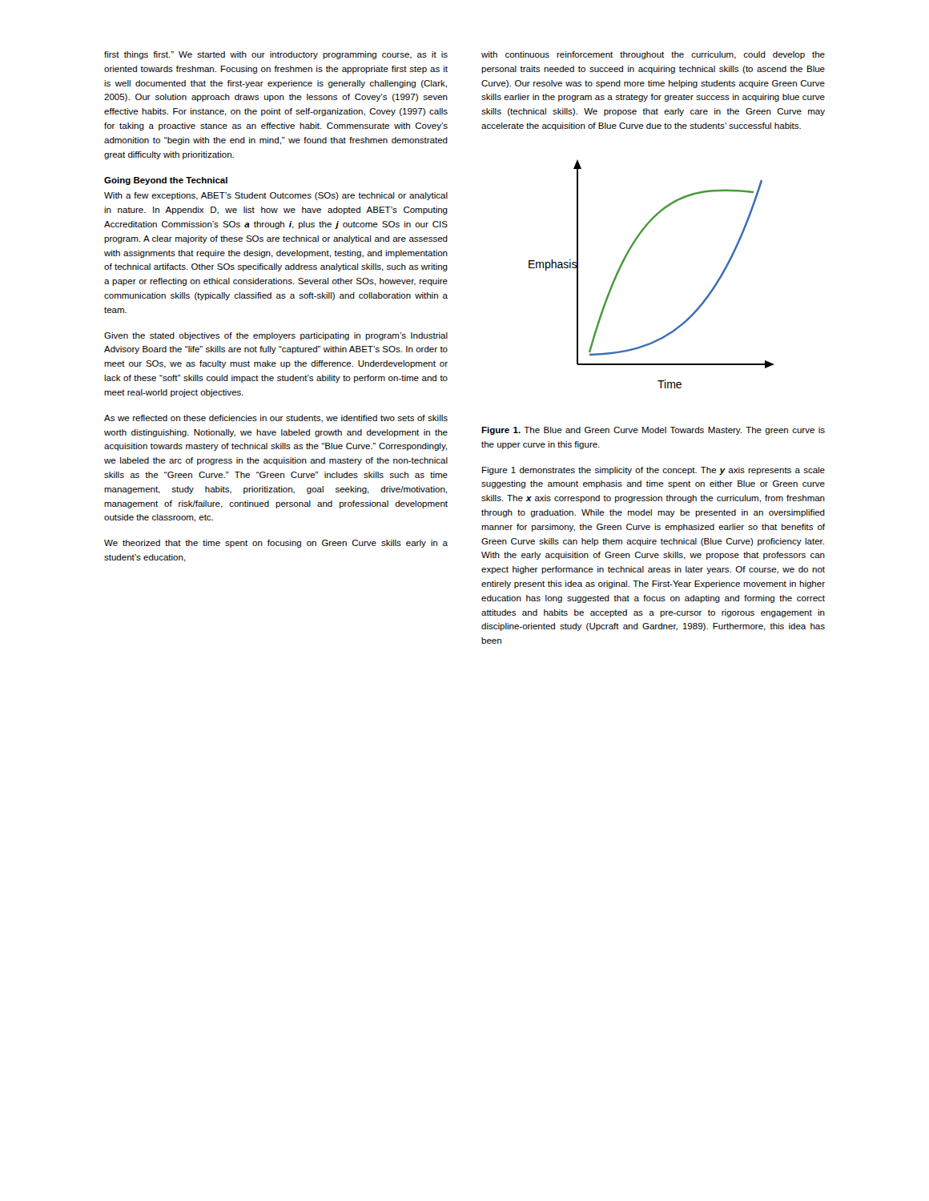first things first.” We started with our introductory programming course, as it is oriented towards freshman. Focusing on freshmen is the appropriate first step as it is well documented that the first-year experience is generally challenging (Clark, 2005). Our solution approach draws upon the lessons of Covey’s (1997) seven effective habits. For instance, on the point of self-organization, Covey (1997) calls for taking a proactive stance as an effective habit. Commensurate with Covey’s admonition to “begin with the end in mind,” we found that freshmen demonstrated great difficulty with prioritization.
Going Beyond the Technical
With a few exceptions, ABET’s Student Outcomes (SOs) are technical or analytical in nature. In Appendix D, we list how we have adopted ABET’s Computing Accreditation Commission’s SOs a through i, plus the j outcome SOs in our CIS program. A clear majority of these SOs are technical or analytical and are assessed with assignments that require the design, development, testing, and implementation of technical artifacts. Other SOs specifically address analytical skills, such as writing a paper or reflecting on ethical considerations. Several other SOs, however, require communication skills (typically classified as a soft-skill) and collaboration within a team.
Given the stated objectives of the employers participating in program’s Industrial Advisory Board the “life” skills are not fully “captured” within ABET’s SOs. In order to meet our SOs, we as faculty must make up the difference. Underdevelopment or lack of these “soft” skills could impact the student’s ability to perform on-time and to meet real-world project objectives.
As we reflected on these deficiencies in our students, we identified two sets of skills worth distinguishing. Notionally, we have labeled growth and development in the acquisition towards mastery of technical skills as the “Blue Curve.” Correspondingly, we labeled the arc of progress in the acquisition and mastery of the non-technical skills as the “Green Curve.” The “Green Curve” includes skills such as time management, study habits, prioritization, goal seeking, drive/motivation, management of risk/failure, continued personal and professional development outside the classroom, etc.
We theorized that the time spent on focusing on Green Curve skills early in a student’s education,
with continuous reinforcement throughout the curriculum, could develop the personal traits needed to succeed in acquiring technical skills (to ascend the Blue Curve). Our resolve was to spend more time helping students acquire Green Curve skills earlier in the program as a strategy for greater success in acquiring blue curve skills (technical skills). We propose that early care in the Green Curve may accelerate the acquisition of Blue Curve due to the students’ successful habits.
Emphasis Time
Figure 1. The Blue and Green Curve Model Towards Mastery. The green curve is the upper curve in this figure.
Figure 1 demonstrates the simplicity of the concept. The y axis represents a scale suggesting the amount emphasis and time spent on either Blue or Green curve skills. The x axis correspond to progression through the curriculum, from freshman through to graduation. While the model may be presented in an oversimplified manner for parsimony, the Green Curve is emphasized earlier so that benefits of Green Curve skills can help them acquire technical (Blue Curve) proficiency later. With the early acquisition of Green Curve skills, we propose that professors can expect higher performance in technical areas in later years. Of course, we do not entirely present this idea as original. The First-Year Experience movement in higher education has long suggested that a focus on adapting and forming the correct attitudes and habits be accepted as a pre-cursor to rigorous engagement in discipline-oriented study (Upcraft and Gardner, 1989). Furthermore, this idea has been